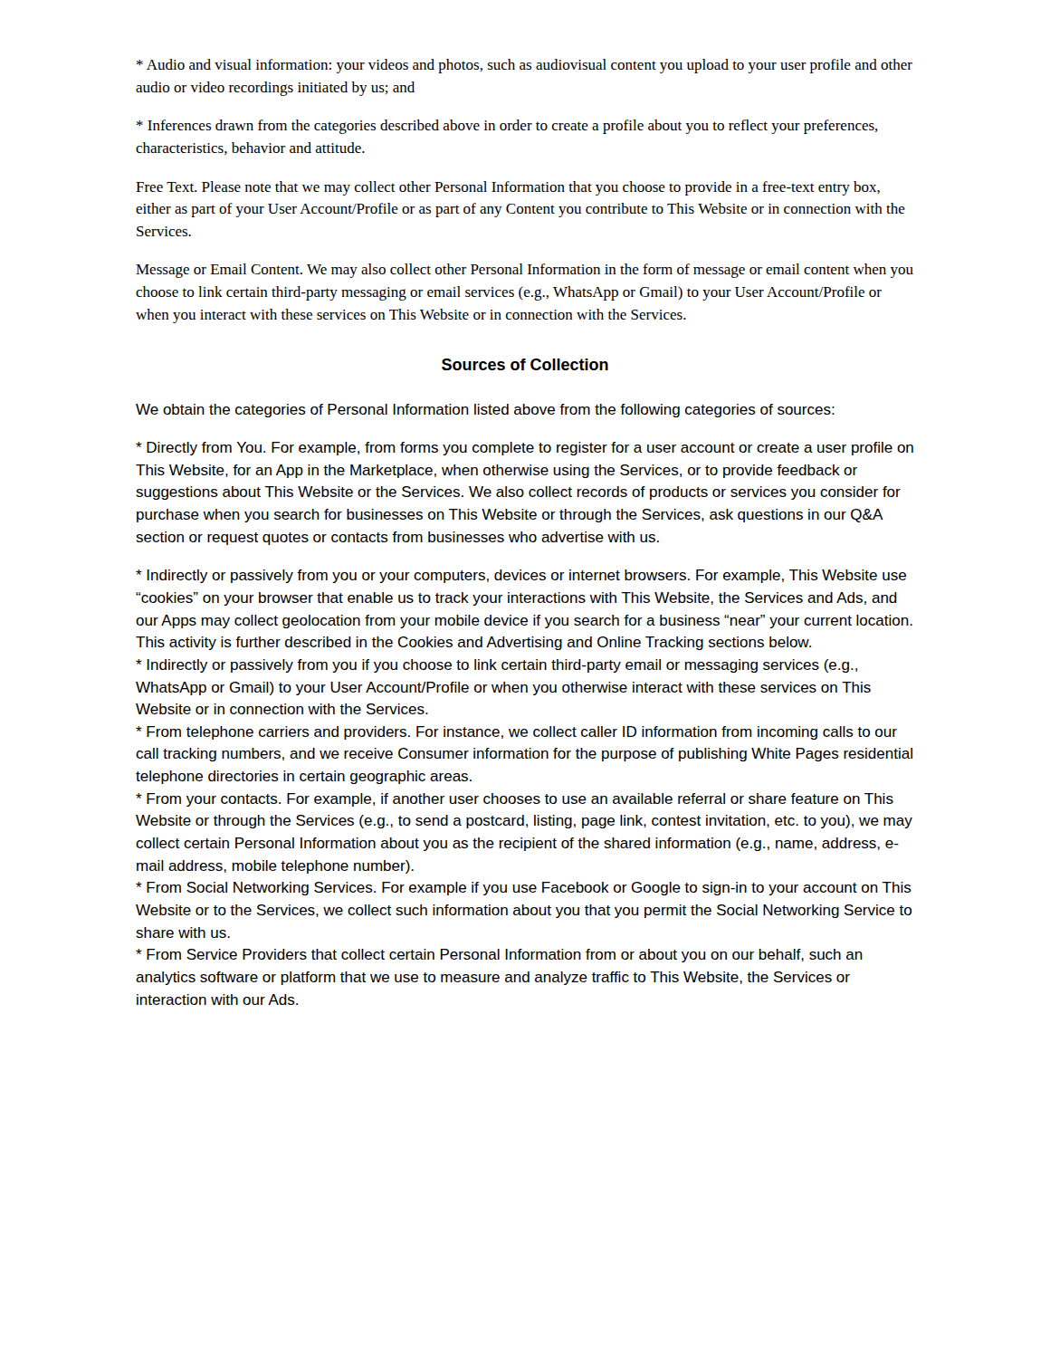Audio and visual information: your videos and photos, such as audiovisual content you upload to your user profile and other audio or video recordings initiated by us; and
Inferences drawn from the categories described above in order to create a profile about you to reflect your preferences, characteristics, behavior and attitude.
Free Text. Please note that we may collect other Personal Information that you choose to provide in a free-text entry box, either as part of your User Account/Profile or as part of any Content you contribute to This Website or in connection with the Services.
Message or Email Content. We may also collect other Personal Information in the form of message or email content when you choose to link certain third-party messaging or email services (e.g., WhatsApp or Gmail) to your User Account/Profile or when you interact with these services on This Website or in connection with the Services.
Sources of Collection
We obtain the categories of Personal Information listed above from the following categories of sources:
Directly from You. For example, from forms you complete to register for a user account or create a user profile on This Website, for an App in the Marketplace, when otherwise using the Services, or to provide feedback or suggestions about This Website or the Services. We also collect records of products or services you consider for purchase when you search for businesses on This Website or through the Services, ask questions in our Q&A section or request quotes or contacts from businesses who advertise with us.
Indirectly or passively from you or your computers, devices or internet browsers. For example, This Website use “cookies” on your browser that enable us to track your interactions with This Website, the Services and Ads, and our Apps may collect geolocation from your mobile device if you search for a business “near” your current location. This activity is further described in the Cookies and Advertising and Online Tracking sections below.
Indirectly or passively from you if you choose to link certain third-party email or messaging services (e.g., WhatsApp or Gmail) to your User Account/Profile or when you otherwise interact with these services on This Website or in connection with the Services.
From telephone carriers and providers. For instance, we collect caller ID information from incoming calls to our call tracking numbers, and we receive Consumer information for the purpose of publishing White Pages residential telephone directories in certain geographic areas.
From your contacts. For example, if another user chooses to use an available referral or share feature on This Website or through the Services (e.g., to send a postcard, listing, page link, contest invitation, etc. to you), we may collect certain Personal Information about you as the recipient of the shared information (e.g., name, address, e-mail address, mobile telephone number).
From Social Networking Services. For example if you use Facebook or Google to sign-in to your account on This Website or to the Services, we collect such information about you that you permit the Social Networking Service to share with us.
From Service Providers that collect certain Personal Information from or about you on our behalf, such an analytics software or platform that we use to measure and analyze traffic to This Website, the Services or interaction with our Ads.